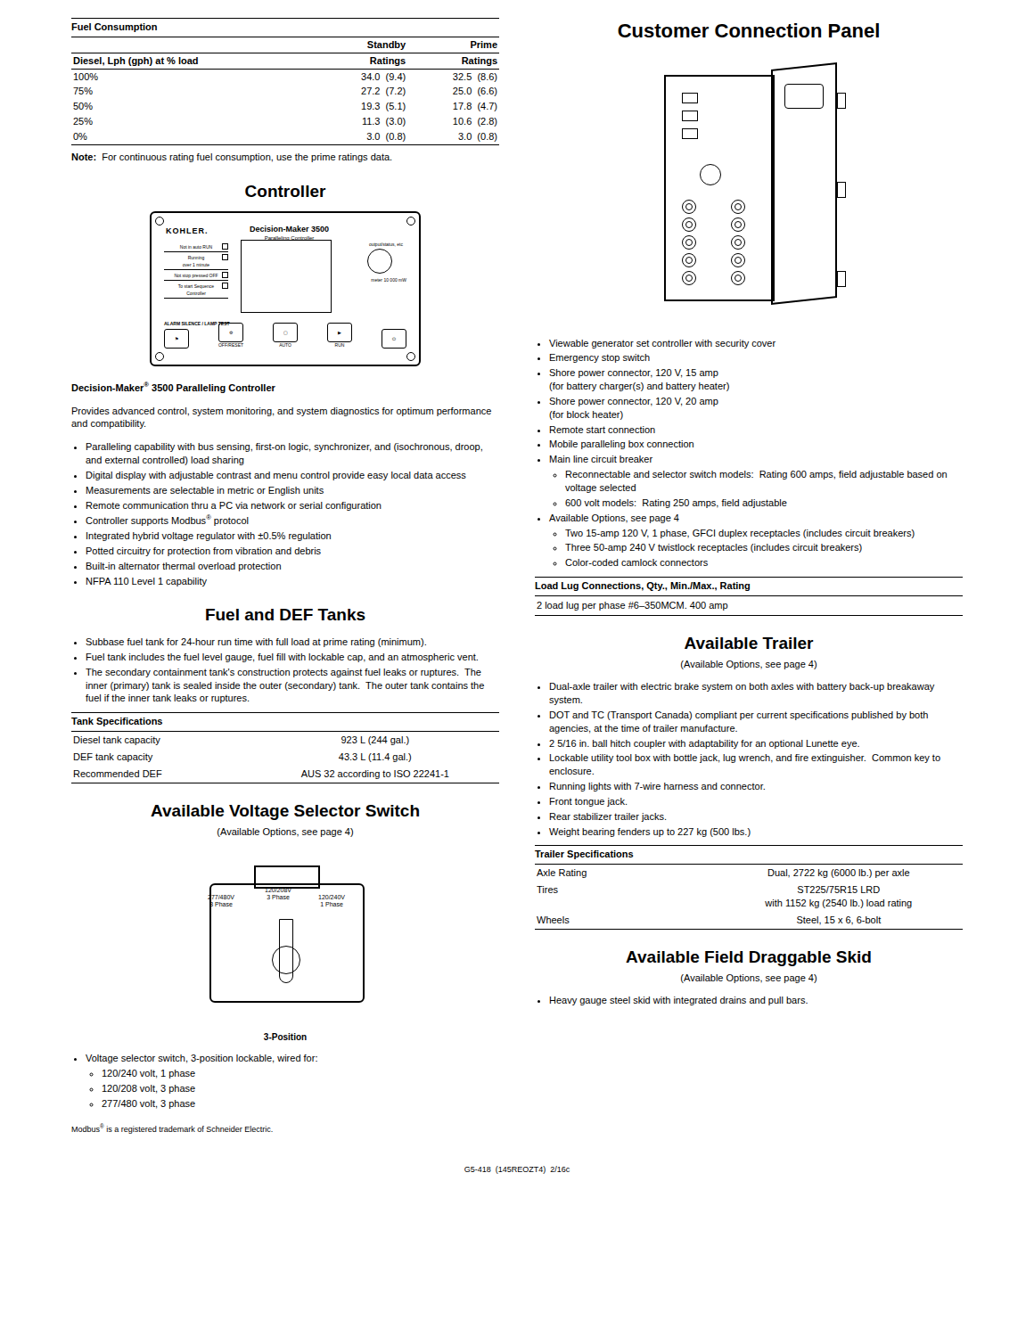Fuel Consumption
| | Standby | Prime |
| --- | --- | --- |
| Diesel, Lph (gph) at % load | Ratings | Ratings |
| 100% | 34.0 (9.4) | 32.5 (8.6) |
| 75% | 27.2 (7.2) | 25.0 (6.6) |
| 50% | 19.3 (5.1) | 17.8 (4.7) |
| 25% | 11.3 (3.0) | 10.6 (2.8) |
| 0% | 3.0 (0.8) | 3.0 (0.8) |
Note: For continuous rating fuel consumption, use the prime ratings data.
Controller
KOHLER.
Decision-Maker 3500Paralleling Controller
Not in auto RUN
Running
over 1 minute
Not stop pressed OFF
To start Sequence
Controller
output/status, etc
meter 10 000 mW
ALARM SILENCE / LAMP TEST
⚑
⚙
OFF/RESET
▢
AUTO
▶
RUN
⏻
Decision-Maker® 3500 Paralleling Controller
Provides advanced control, system monitoring, and system diagnostics for optimum performance and compatibility.
Paralleling capability with bus sensing, first-on logic, synchronizer, and (isochronous, droop, and external controlled) load sharing
Digital display with adjustable contrast and menu control provide easy local data access
Measurements are selectable in metric or English units
Remote communication thru a PC via network or serial configuration
Controller supports Modbus® protocol
Integrated hybrid voltage regulator with ±0.5% regulation
Potted circuitry for protection from vibration and debris
Built-in alternator thermal overload protection
NFPA 110 Level 1 capability
Fuel and DEF Tanks
Subbase fuel tank for 24-hour run time with full load at prime rating (minimum).
Fuel tank includes the fuel level gauge, fuel fill with lockable cap, and an atmospheric vent.
The secondary containment tank's construction protects against fuel leaks or ruptures. The inner (primary) tank is sealed inside the outer (secondary) tank. The outer tank contains the fuel if the inner tank leaks or ruptures.
Tank Specifications
| Diesel tank capacity | 923 L (244 gal.) |
| DEF tank capacity | 43.3 L (11.4 gal.) |
| Recommended DEF | AUS 32 according to ISO 22241-1 |
Available Voltage Selector Switch
(Available Options, see page 4)
277/480V
3 Phase
120/208V
3 Phase
120/240V
1 Phase
3-Position
Voltage selector switch, 3-position lockable, wired for:
120/240 volt, 1 phase
120/208 volt, 3 phase
277/480 volt, 3 phase
Modbus® is a registered trademark of Schneider Electric.
Customer Connection Panel
Viewable generator set controller with security cover
Emergency stop switch
Shore power connector, 120 V, 15 amp
(for battery charger(s) and battery heater)
Shore power connector, 120 V, 20 amp
(for block heater)
Remote start connection
Mobile paralleling box connection
Main line circuit breaker
Reconnectable and selector switch models: Rating 600 amps, field adjustable based on voltage selected
600 volt models: Rating 250 amps, field adjustable
Available Options, see page 4
Two 15-amp 120 V, 1 phase, GFCI duplex receptacles (includes circuit breakers)
Three 50-amp 240 V twistlock receptacles (includes circuit breakers)
Color-coded camlock connectors
Load Lug Connections, Qty., Min./Max., Rating
| 2 load lug per phase #6–350MCM. 400 amp |
Available Trailer
(Available Options, see page 4)
Dual-axle trailer with electric brake system on both axles with battery back-up breakaway system.
DOT and TC (Transport Canada) compliant per current specifications published by both agencies, at the time of trailer manufacture.
2 5/16 in. ball hitch coupler with adaptability for an optional Lunette eye.
Lockable utility tool box with bottle jack, lug wrench, and fire extinguisher. Common key to enclosure.
Running lights with 7-wire harness and connector.
Front tongue jack.
Rear stabilizer trailer jacks.
Weight bearing fenders up to 227 kg (500 lbs.)
Trailer Specifications
| Axle Rating | Dual, 2722 kg (6000 lb.) per axle |
| Tires | ST225/75R15 LRD with 1152 kg (2540 lb.) load rating |
| Wheels | Steel, 15 x 6, 6-bolt |
Available Field Draggable Skid
(Available Options, see page 4)
Heavy gauge steel skid with integrated drains and pull bars.
G5-418 (145REOZT4) 2/16c